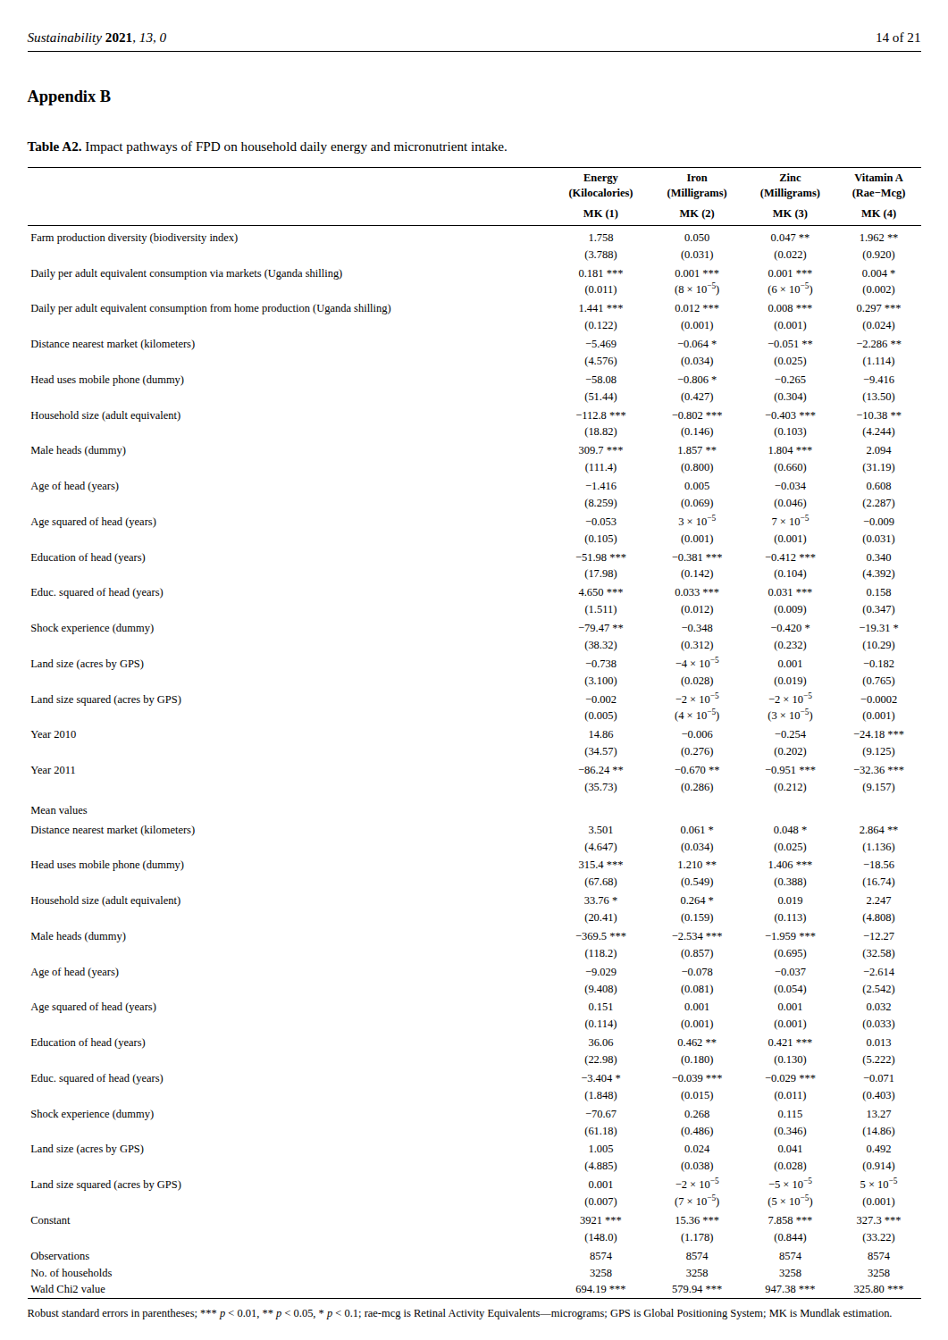Sustainability 2021, 13, 0
14 of 21
Appendix B
Table A2. Impact pathways of FPD on household daily energy and micronutrient intake.
| | Energy (Kilocalories) | Iron (Milligrams) | Zinc (Milligrams) | Vitamin A (Rae−Mcg) |
| --- | --- | --- | --- | --- |
| | MK (1) | MK (2) | MK (3) | MK (4) |
| Farm production diversity (biodiversity index) | 1.758 | 0.050 | 0.047 ** | 1.962 ** |
| (3.788) | (0.031) | (0.022) | (0.920) |
| Daily per adult equivalent consumption via markets (Uganda shilling) | 0.181 *** | 0.001 *** | 0.001 *** | 0.004 * |
| (0.011) | (8 × 10 −5 ) | (6 × 10 −5 ) | (0.002) |
| Daily per adult equivalent consumption from home production (Uganda shilling) | 1.441 *** | 0.012 *** | 0.008 *** | 0.297 *** |
| (0.122) | (0.001) | (0.001) | (0.024) |
| Distance nearest market (kilometers) | −5.469 | −0.064 * | −0.051 ** | −2.286 ** |
| (4.576) | (0.034) | (0.025) | (1.114) |
| Head uses mobile phone (dummy) | −58.08 | −0.806 * | −0.265 | −9.416 |
| (51.44) | (0.427) | (0.304) | (13.50) |
| Household size (adult equivalent) | −112.8 *** | −0.802 *** | −0.403 *** | −10.38 ** |
| (18.82) | (0.146) | (0.103) | (4.244) |
| Male heads (dummy) | 309.7 *** | 1.857 ** | 1.804 *** | 2.094 |
| (111.4) | (0.800) | (0.660) | (31.19) |
| Age of head (years) | −1.416 | 0.005 | −0.034 | 0.608 |
| (8.259) | (0.069) | (0.046) | (2.287) |
| Age squared of head (years) | −0.053 | 3 × 10 −5 | 7 × 10 −5 | −0.009 |
| (0.105) | (0.001) | (0.001) | (0.031) |
| Education of head (years) | −51.98 *** | −0.381 *** | −0.412 *** | 0.340 |
| (17.98) | (0.142) | (0.104) | (4.392) |
| Educ. squared of head (years) | 4.650 *** | 0.033 *** | 0.031 *** | 0.158 |
| (1.511) | (0.012) | (0.009) | (0.347) |
| Shock experience (dummy) | −79.47 ** | −0.348 | −0.420 * | −19.31 * |
| (38.32) | (0.312) | (0.232) | (10.29) |
| Land size (acres by GPS) | −0.738 | −4 × 10 −5 | 0.001 | −0.182 |
| (3.100) | (0.028) | (0.019) | (0.765) |
| Land size squared (acres by GPS) | −0.002 | −2 × 10 −5 | −2 × 10 −5 | −0.0002 |
| (0.005) | (4 × 10 −5 ) | (3 × 10 −5 ) | (0.001) |
| Year 2010 | 14.86 | −0.006 | −0.254 | −24.18 *** |
| (34.57) | (0.276) | (0.202) | (9.125) |
| Year 2011 | −86.24 ** | −0.670 ** | −0.951 *** | −32.36 *** |
| (35.73) | (0.286) | (0.212) | (9.157) |
| Mean values | | | | |
| Distance nearest market (kilometers) | 3.501 | 0.061 * | 0.048 * | 2.864 ** |
| (4.647) | (0.034) | (0.025) | (1.136) |
| Head uses mobile phone (dummy) | 315.4 *** | 1.210 ** | 1.406 *** | −18.56 |
| (67.68) | (0.549) | (0.388) | (16.74) |
| Household size (adult equivalent) | 33.76 * | 0.264 * | 0.019 | 2.247 |
| (20.41) | (0.159) | (0.113) | (4.808) |
| Male heads (dummy) | −369.5 *** | −2.534 *** | −1.959 *** | −12.27 |
| (118.2) | (0.857) | (0.695) | (32.58) |
| Age of head (years) | −9.029 | −0.078 | −0.037 | −2.614 |
| (9.408) | (0.081) | (0.054) | (2.542) |
| Age squared of head (years) | 0.151 | 0.001 | 0.001 | 0.032 |
| (0.114) | (0.001) | (0.001) | (0.033) |
| Education of head (years) | 36.06 | 0.462 ** | 0.421 *** | 0.013 |
| (22.98) | (0.180) | (0.130) | (5.222) |
| Educ. squared of head (years) | −3.404 * | −0.039 *** | −0.029 *** | −0.071 |
| (1.848) | (0.015) | (0.011) | (0.403) |
| Shock experience (dummy) | −70.67 | 0.268 | 0.115 | 13.27 |
| (61.18) | (0.486) | (0.346) | (14.86) |
| Land size (acres by GPS) | 1.005 | 0.024 | 0.041 | 0.492 |
| (4.885) | (0.038) | (0.028) | (0.914) |
| Land size squared (acres by GPS) | 0.001 | −2 × 10 −5 | −5 × 10 −5 | 5 × 10 −5 |
| (0.007) | (7 × 10 −5 ) | (5 × 10 −5 ) | (0.001) |
| Constant | 3921 *** | 15.36 *** | 7.858 *** | 327.3 *** |
| (148.0) | (1.178) | (0.844) | (33.22) |
| Observations | 8574 | 8574 | 8574 | 8574 |
| No. of households | 3258 | 3258 | 3258 | 3258 |
| Wald Chi2 value | 694.19 *** | 579.94 *** | 947.38 *** | 325.80 *** |
Robust standard errors in parentheses; *** p < 0.01, ** p < 0.05, * p < 0.1; rae-mcg is Retinal Activity Equivalents—micrograms; GPS is Global Positioning System; MK is Mundlak estimation.